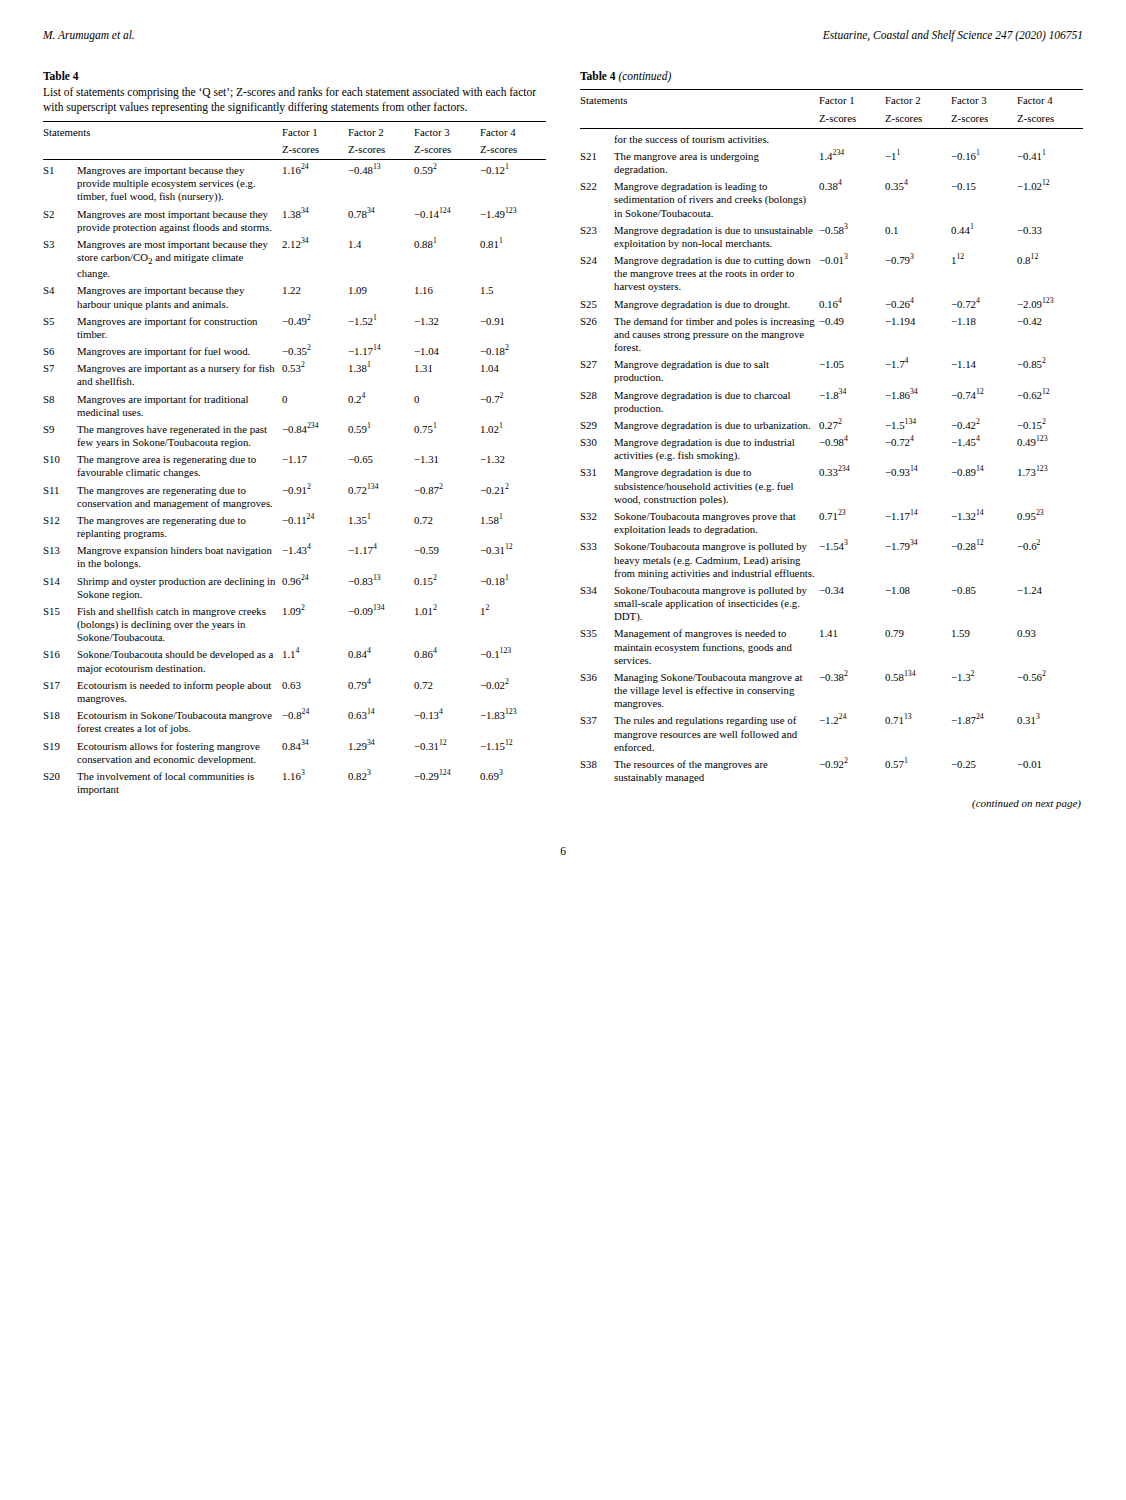M. Arumugam et al.
Estuarine, Coastal and Shelf Science 247 (2020) 106751
Table 4 List of statements comprising the ‘Q set’; Z-scores and ranks for each statement associated with each factor with superscript values representing the significantly differing statements from other factors.
| Statements | Factor 1 | Factor 2 | Factor 3 | Factor 4 |
| --- | --- | --- | --- | --- |
| | Z-scores | Z-scores | Z-scores | Z-scores |
| S1 | Mangroves are important because they provide multiple ecosystem services (e.g. timber, fuel wood, fish (nursery)). | 1.16 24 | −0.48 13 | 0.59 2 | −0.12 1 |
| S2 | Mangroves are most important because they provide protection against floods and storms. | 1.38 34 | 0.78 34 | −0.14 124 | −1.49 123 |
| S3 | Mangroves are most important because they store carbon/CO 2 and mitigate climate change. | 2.12 34 | 1.4 | 0.88 1 | 0.81 1 |
| S4 | Mangroves are important because they harbour unique plants and animals. | 1.22 | 1.09 | 1.16 | 1.5 |
| S5 | Mangroves are important for construction timber. | −0.49 2 | −1.52 1 | −1.32 | −0.91 |
| S6 | Mangroves are important for fuel wood. | −0.35 2 | −1.17 14 | −1.04 | −0.18 2 |
| S7 | Mangroves are important as a nursery for fish and shellfish. | 0.53 2 | 1.38 1 | 1.31 | 1.04 |
| S8 | Mangroves are important for traditional medicinal uses. | 0 | 0.2 4 | 0 | −0.7 2 |
| S9 | The mangroves have regenerated in the past few years in Sokone/Toubacouta region. | −0.84 234 | 0.59 1 | 0.75 1 | 1.02 1 |
| S10 | The mangrove area is regenerating due to favourable climatic changes. | −1.17 | −0.65 | −1.31 | −1.32 |
| S11 | The mangroves are regenerating due to conservation and management of mangroves. | −0.91 2 | 0.72 134 | −0.87 2 | −0.21 2 |
| S12 | The mangroves are regenerating due to replanting programs. | −0.11 24 | 1.35 1 | 0.72 | 1.58 1 |
| S13 | Mangrove expansion hinders boat navigation in the bolongs. | −1.43 4 | −1.17 4 | −0.59 | −0.31 12 |
| S14 | Shrimp and oyster production are declining in Sokone region. | 0.96 24 | −0.83 13 | 0.15 2 | −0.18 1 |
| S15 | Fish and shellfish catch in mangrove creeks (bolongs) is declining over the years in Sokone/Toubacouta. | 1.09 2 | −0.09 134 | 1.01 2 | 1 2 |
| S16 | Sokone/Toubacouta should be developed as a major ecotourism destination. | 1.1 4 | 0.84 4 | 0.86 4 | −0.1 123 |
| S17 | Ecotourism is needed to inform people about mangroves. | 0.63 | 0.79 4 | 0.72 | −0.02 2 |
| S18 | Ecotourism in Sokone/Toubacouta mangrove forest creates a lot of jobs. | −0.8 24 | 0.63 14 | −0.13 4 | −1.83 123 |
| S19 | Ecotourism allows for fostering mangrove conservation and economic development. | 0.84 34 | 1.29 34 | −0.31 12 | −1.15 12 |
| S20 | The involvement of local communities is important | 1.16 3 | 0.82 3 | −0.29 124 | 0.69 3 |
Table 4 (continued)
| Statements | Factor 1 | Factor 2 | Factor 3 | Factor 4 |
| --- | --- | --- | --- | --- |
| | Z-scores | Z-scores | Z-scores | Z-scores |
| | for the success of tourism activities. | | | | |
| S21 | The mangrove area is undergoing degradation. | 1.4 234 | −1 1 | −0.16 1 | −0.41 1 |
| S22 | Mangrove degradation is leading to sedimentation of rivers and creeks (bolongs) in Sokone/Toubacouta. | 0.38 4 | 0.35 4 | −0.15 | −1.02 12 |
| S23 | Mangrove degradation is due to unsustainable exploitation by non-local merchants. | −0.58 3 | 0.1 | 0.44 1 | −0.33 |
| S24 | Mangrove degradation is due to cutting down the mangrove trees at the roots in order to harvest oysters. | −0.01 3 | −0.79 3 | 1 12 | 0.8 12 |
| S25 | Mangrove degradation is due to drought. | 0.16 4 | −0.26 4 | −0.72 4 | −2.09 123 |
| S26 | The demand for timber and poles is increasing and causes strong pressure on the mangrove forest. | −0.49 | −1.194 | −1.18 | −0.42 |
| S27 | Mangrove degradation is due to salt production. | −1.05 | −1.7 4 | −1.14 | −0.85 2 |
| S28 | Mangrove degradation is due to charcoal production. | −1.8 34 | −1.86 34 | −0.74 12 | −0.62 12 |
| S29 | Mangrove degradation is due to urbanization. | 0.27 2 | −1.5 134 | −0.42 2 | −0.15 2 |
| S30 | Mangrove degradation is due to industrial activities (e.g. fish smoking). | −0.98 4 | −0.72 4 | −1.45 4 | 0.49 123 |
| S31 | Mangrove degradation is due to subsistence/household activities (e.g. fuel wood, construction poles). | 0.33 234 | −0.93 14 | −0.89 14 | 1.73 123 |
| S32 | Sokone/Toubacouta mangroves prove that exploitation leads to degradation. | 0.71 23 | −1.17 14 | −1.32 14 | 0.95 23 |
| S33 | Sokone/Toubacouta mangrove is polluted by heavy metals (e.g. Cadmium, Lead) arising from mining activities and industrial effluents. | −1.54 3 | −1.79 34 | −0.28 12 | −0.6 2 |
| S34 | Sokone/Toubacouta mangrove is polluted by small-scale application of insecticides (e.g. DDT). | −0.34 | −1.08 | −0.85 | −1.24 |
| S35 | Management of mangroves is needed to maintain ecosystem functions, goods and services. | 1.41 | 0.79 | 1.59 | 0.93 |
| S36 | Managing Sokone/Toubacouta mangrove at the village level is effective in conserving mangroves. | −0.38 2 | 0.58 134 | −1.3 2 | −0.56 2 |
| S37 | The rules and regulations regarding use of mangrove resources are well followed and enforced. | −1.2 24 | 0.71 13 | −1.87 24 | 0.31 3 |
| S38 | The resources of the mangroves are sustainably managed | −0.92 2 | 0.57 1 | −0.25 | −0.01 |
(continued on next page)
6